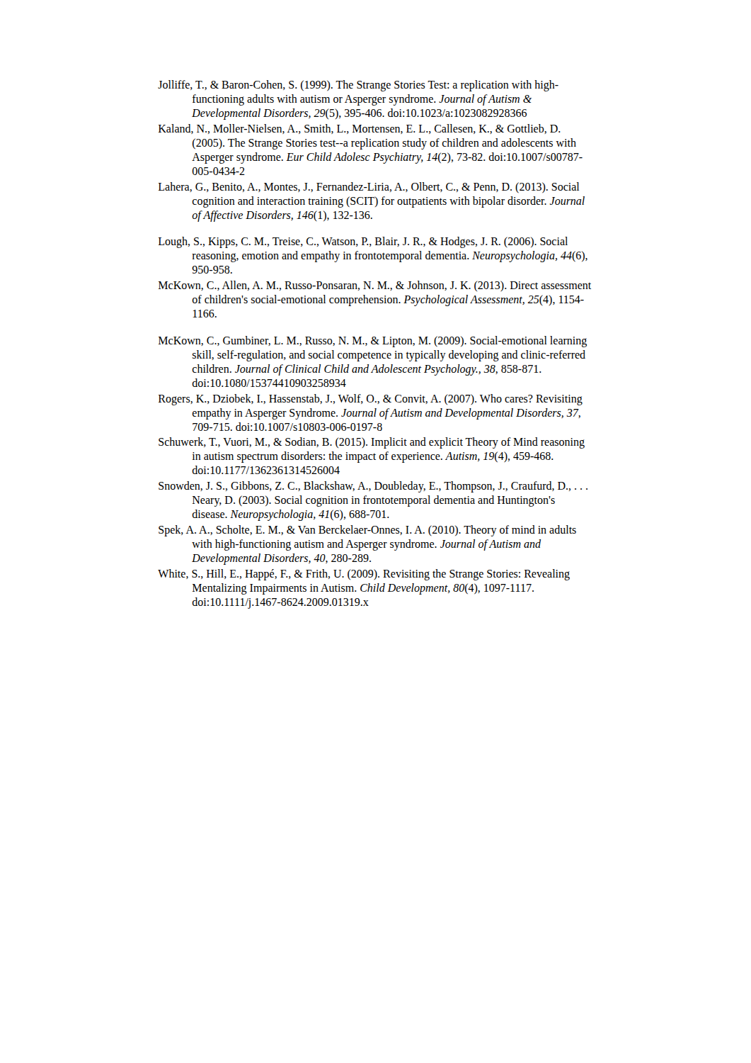Jolliffe, T., & Baron-Cohen, S. (1999). The Strange Stories Test: a replication with high-functioning adults with autism or Asperger syndrome. Journal of Autism & Developmental Disorders, 29(5), 395-406. doi:10.1023/a:1023082928366
Kaland, N., Moller-Nielsen, A., Smith, L., Mortensen, E. L., Callesen, K., & Gottlieb, D. (2005). The Strange Stories test--a replication study of children and adolescents with Asperger syndrome. Eur Child Adolesc Psychiatry, 14(2), 73-82. doi:10.1007/s00787-005-0434-2
Lahera, G., Benito, A., Montes, J., Fernandez-Liria, A., Olbert, C., & Penn, D. (2013). Social cognition and interaction training (SCIT) for outpatients with bipolar disorder. Journal of Affective Disorders, 146(1), 132-136.
Lough, S., Kipps, C. M., Treise, C., Watson, P., Blair, J. R., & Hodges, J. R. (2006). Social reasoning, emotion and empathy in frontotemporal dementia. Neuropsychologia, 44(6), 950-958.
McKown, C., Allen, A. M., Russo-Ponsaran, N. M., & Johnson, J. K. (2013). Direct assessment of children's social-emotional comprehension. Psychological Assessment, 25(4), 1154-1166.
McKown, C., Gumbiner, L. M., Russo, N. M., & Lipton, M. (2009). Social-emotional learning skill, self-regulation, and social competence in typically developing and clinic-referred children. Journal of Clinical Child and Adolescent Psychology., 38, 858-871. doi:10.1080/15374410903258934
Rogers, K., Dziobek, I., Hassenstab, J., Wolf, O., & Convit, A. (2007). Who cares? Revisiting empathy in Asperger Syndrome. Journal of Autism and Developmental Disorders, 37, 709-715. doi:10.1007/s10803-006-0197-8
Schuwerk, T., Vuori, M., & Sodian, B. (2015). Implicit and explicit Theory of Mind reasoning in autism spectrum disorders: the impact of experience. Autism, 19(4), 459-468. doi:10.1177/1362361314526004
Snowden, J. S., Gibbons, Z. C., Blackshaw, A., Doubleday, E., Thompson, J., Craufurd, D., . . . Neary, D. (2003). Social cognition in frontotemporal dementia and Huntington's disease. Neuropsychologia, 41(6), 688-701.
Spek, A. A., Scholte, E. M., & Van Berckelaer-Onnes, I. A. (2010). Theory of mind in adults with high-functioning autism and Asperger syndrome. Journal of Autism and Developmental Disorders, 40, 280-289.
White, S., Hill, E., Happé, F., & Frith, U. (2009). Revisiting the Strange Stories: Revealing Mentalizing Impairments in Autism. Child Development, 80(4), 1097-1117. doi:10.1111/j.1467-8624.2009.01319.x